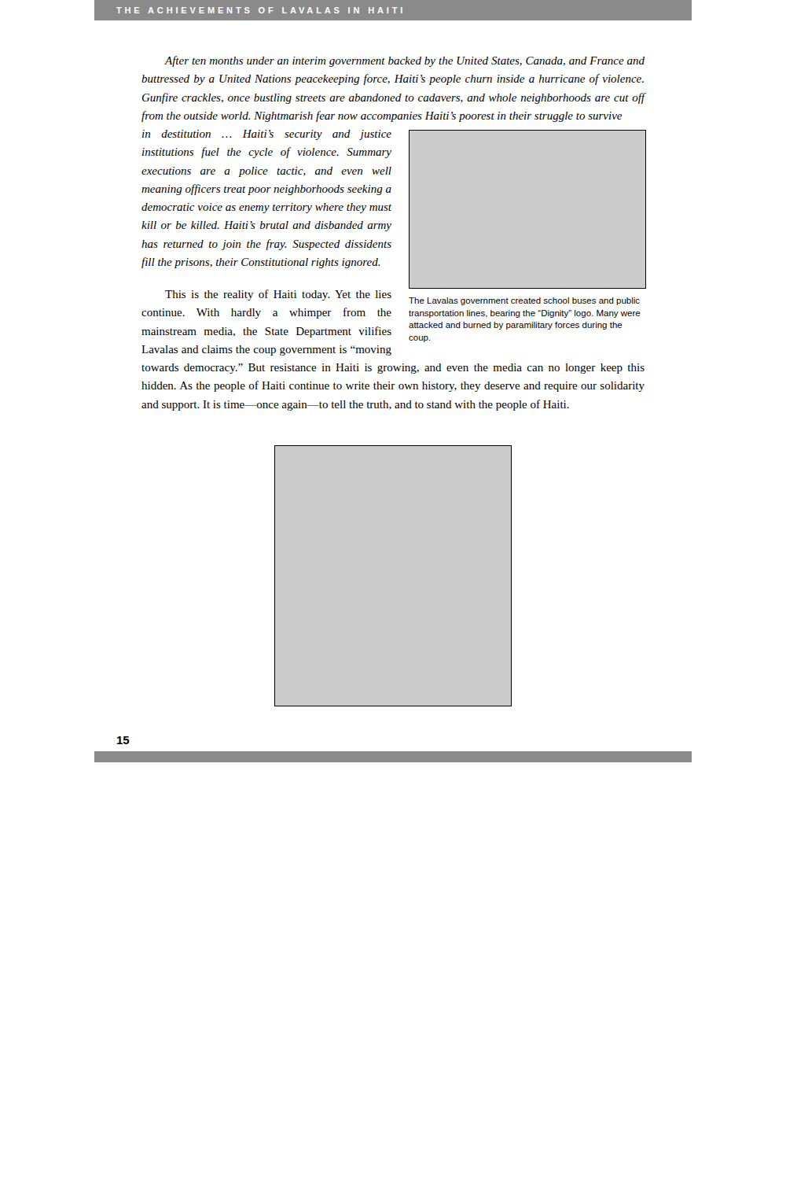THE ACHIEVEMENTS OF LAVALAS IN HAITI
After ten months under an interim government backed by the United States, Canada, and France and buttressed by a United Nations peacekeeping force, Haiti’s people churn inside a hurricane of violence. Gunfire crackles, once bustling streets are abandoned to cadavers, and whole neighborhoods are cut off from the outside world. Nightmarish fear now accompanies Haiti’s poorest in their struggle to survive
The Lavalas government created school buses and public transportation lines, bearing the “Dignity” logo. Many were attacked and burned by paramilitary forces during the coup.
in destitution … Haiti’s security and justice institutions fuel the cycle of violence. Summary executions are a police tactic, and even well meaning officers treat poor neighborhoods seeking a democratic voice as enemy territory where they must kill or be killed. Haiti’s brutal and disbanded army has returned to join the fray. Suspected dissidents fill the prisons, their Constitutional rights ignored.
This is the reality of Haiti today. Yet the lies continue. With hardly a whimper from the mainstream media, the State Department vilifies Lavalas and claims the coup government is “moving towards democracy.” But resistance in Haiti is growing, and even the media can no longer keep this hidden. As the people of Haiti continue to write their own history, they deserve and require our solidarity and support. It is time—once again—to tell the truth, and to stand with the people of Haiti.
15